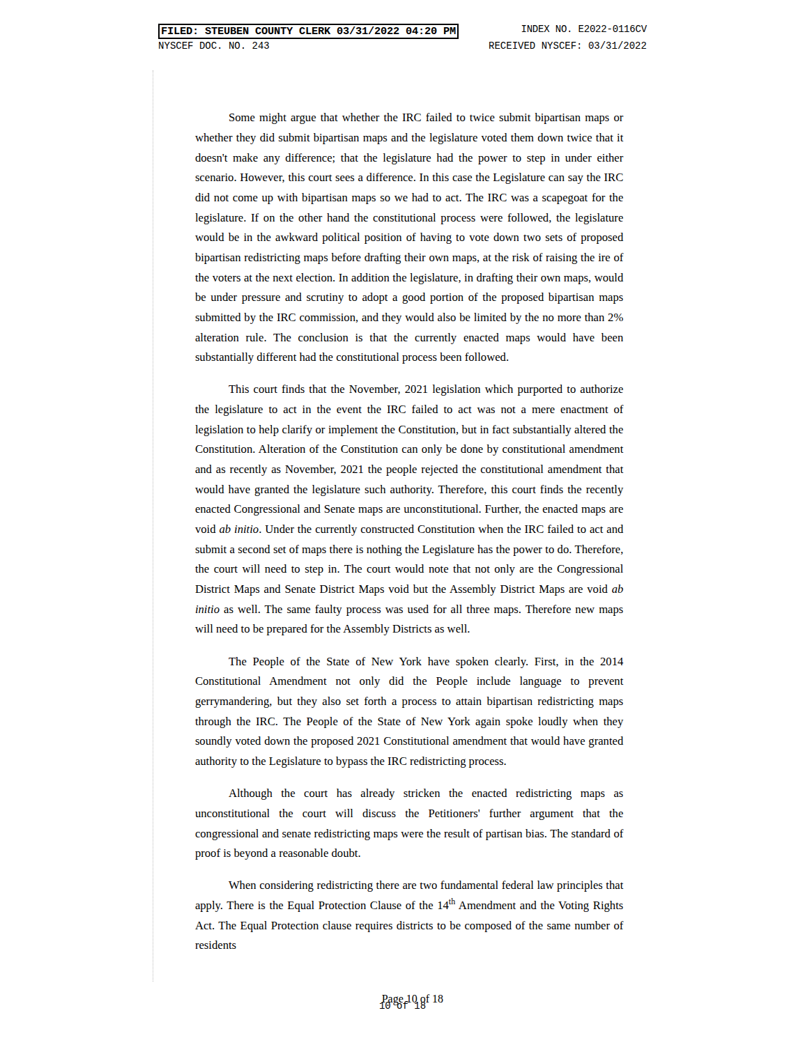FILED: STEUBEN COUNTY CLERK 03/31/2022 04:20 PM
INDEX NO. E2022-0116CV
NYSCEF DOC. NO. 243
RECEIVED NYSCEF: 03/31/2022
Some might argue that whether the IRC failed to twice submit bipartisan maps or whether they did submit bipartisan maps and the legislature voted them down twice that it doesn't make any difference; that the legislature had the power to step in under either scenario. However, this court sees a difference. In this case the Legislature can say the IRC did not come up with bipartisan maps so we had to act. The IRC was a scapegoat for the legislature. If on the other hand the constitutional process were followed, the legislature would be in the awkward political position of having to vote down two sets of proposed bipartisan redistricting maps before drafting their own maps, at the risk of raising the ire of the voters at the next election. In addition the legislature, in drafting their own maps, would be under pressure and scrutiny to adopt a good portion of the proposed bipartisan maps submitted by the IRC commission, and they would also be limited by the no more than 2% alteration rule. The conclusion is that the currently enacted maps would have been substantially different had the constitutional process been followed.
This court finds that the November, 2021 legislation which purported to authorize the legislature to act in the event the IRC failed to act was not a mere enactment of legislation to help clarify or implement the Constitution, but in fact substantially altered the Constitution. Alteration of the Constitution can only be done by constitutional amendment and as recently as November, 2021 the people rejected the constitutional amendment that would have granted the legislature such authority. Therefore, this court finds the recently enacted Congressional and Senate maps are unconstitutional. Further, the enacted maps are void ab initio. Under the currently constructed Constitution when the IRC failed to act and submit a second set of maps there is nothing the Legislature has the power to do. Therefore, the court will need to step in. The court would note that not only are the Congressional District Maps and Senate District Maps void but the Assembly District Maps are void ab initio as well. The same faulty process was used for all three maps. Therefore new maps will need to be prepared for the Assembly Districts as well.
The People of the State of New York have spoken clearly. First, in the 2014 Constitutional Amendment not only did the People include language to prevent gerrymandering, but they also set forth a process to attain bipartisan redistricting maps through the IRC. The People of the State of New York again spoke loudly when they soundly voted down the proposed 2021 Constitutional amendment that would have granted authority to the Legislature to bypass the IRC redistricting process.
Although the court has already stricken the enacted redistricting maps as unconstitutional the court will discuss the Petitioners' further argument that the congressional and senate redistricting maps were the result of partisan bias. The standard of proof is beyond a reasonable doubt.
When considering redistricting there are two fundamental federal law principles that apply. There is the Equal Protection Clause of the 14th Amendment and the Voting Rights Act. The Equal Protection clause requires districts to be composed of the same number of residents
Page 10 of 18
10 of 18